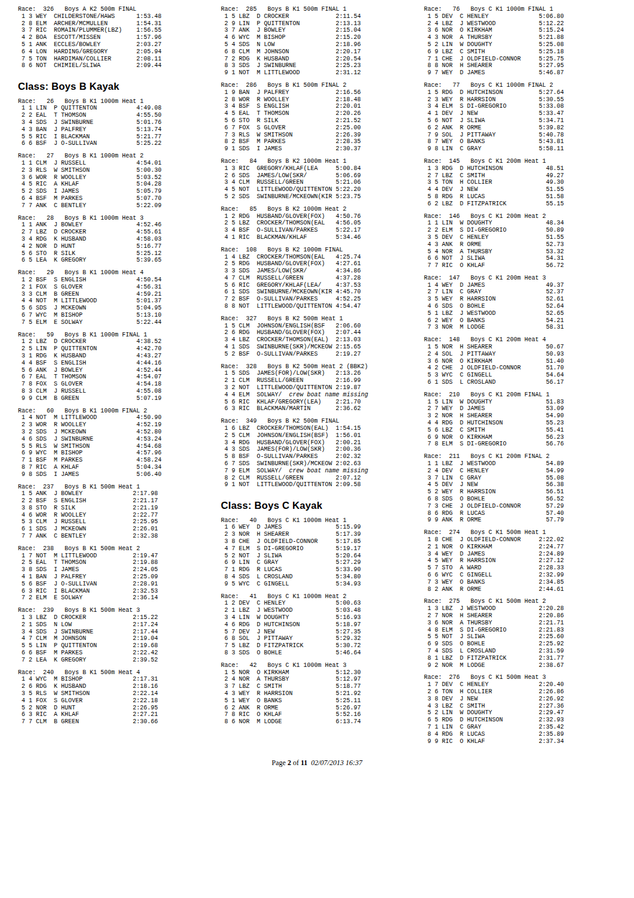Race:  326   Boys A K2 500m FINAL
 1 3 WEY  CHILDERSTONE/HAWS      1:53.48
 2 8 ELM  ARCHER/MCMULLEN        1:54.31
 3 7 RIC  ROMAIN/PLUMMER(LBZ)    1:56.55
 4 2 BOA  ESCOTT/MISSEN          1:57.96
 5 1 ANK  ECCLES/BOWLEY          2:03.27
 6 4 LON  HARDING/GREGORY        2:05.94
 7 5 TON  HARDIMAN/COLLIER       2:08.11
 8 6 NOT  CHIMIEL/SLIWA          2:09.44
Class: Boys B Kayak
Race:   26   Boys B K1 1000m Heat 1
 1 1 LIN  P QUITTENTON           4:49.08
 2 2 EAL  T THOMSON              4:55.50
 3 4 SDS  J SWINBURNE            5:01.76
 4 3 BAN  J PALFREY              5:13.74
 5 5 RIC  I BLACKMAN             5:21.77
 6 6 BSF  J O-SULLIVAN           5:25.22
Race:   27   Boys B K1 1000m Heat 2
 1 1 CLM  J RUSSELL              4:54.01
 2 3 RLS  W SMITHSON             5:00.30
 3 6 WOR  R WOOLLEY              5:03.52
 4 5 RIC  A KHLAF                5:04.28
 5 2 SDS  I JAMES                5:05.79
 6 4 BSF  M PARKES               5:07.70
 7 7 ANK  C BENTLEY              5:22.09
Race:   28   Boys B K1 1000m Heat 3
 1 1 ANK  J BOWLEY               4:52.46
 2 7 LBZ  D CROCKER              4:55.61
 3 4 RDG  K HUSBAND              4:58.03
 4 2 NOR  D HUNT                 5:16.77
 5 6 STO  R SILK                 5:25.12
 6 5 LEA  K GREGORY              5:39.65
Race:   29   Boys B K1 1000m Heat 4
 1 2 BSF  S ENGLISH              4:50.54
 2 1 FOX  S GLOVER               4:56.31
 3 3 CLM  B GREEN                4:59.21
 4 4 NOT  M LITTLEWOOD           5:01.37
 5 6 SDS  J MCKEOWN              5:04.95
 6 7 WYC  M BISHOP               5:13.10
 7 5 ELM  E SOLWAY               5:22.44
Race:   59   Boys B K1 1000m FINAL 1
 1 2 LBZ  D CROCKER              4:38.52
 2 5 LIN  P QUITTENTON           4:42.70
 3 1 RDG  K HUSBAND              4:43.27
 4 4 BSF  S ENGLISH              4:44.16
 5 6 ANK  J BOWLEY               4:52.44
 6 7 EAL  T THOMSON              4:54.07
 7 8 FOX  S GLOVER               4:54.18
 8 3 CLM  J RUSSELL              4:55.08
 9 9 CLM  B GREEN                5:07.19
Race:   60   Boys B K1 1000m FINAL 2
 1 4 NOT  M LITTLEWOOD           4:50.90
 2 3 WOR  R WOOLLEY              4:52.19
 3 2 SDS  J MCKEOWN              4:52.80
 4 6 SDS  J SWINBURNE            4:53.24
 5 5 RLS  W SMITHSON             4:54.68
 6 9 WYC  M BISHOP               4:57.96
 7 1 BSF  M PARKES               4:58.24
 8 7 RIC  A KHLAF                5:04.34
 9 8 SDS  I JAMES                5:06.40
Race:  237   Boys B K1 500m Heat 1
 1 5 ANK  J BOWLEY              2:17.98
 2 2 BSF  S ENGLISH             2:21.17
 3 8 STO  R SILK                2:21.19
 4 6 WOR  R WOOLLEY             2:22.77
 5 3 CLM  J RUSSELL             2:25.95
 6 1 SDS  J MCKEOWN             2:26.01
 7 7 ANK  C BENTLEY             2:32.38
Race:  238   Boys B K1 500m Heat 2
 1 7 NOT  M LITTLEWOOD          2:19.47
 2 5 EAL  T THOMSON             2:19.88
 3 8 SDS  I JAMES               2:24.05
 4 1 BAN  J PALFREY             2:25.09
 5 6 BSF  J O-SULLIVAN          2:28.91
 6 3 RIC  I BLACKMAN            2:32.53
 7 2 ELM  E SOLWAY              2:36.14
Race:  239   Boys B K1 500m Heat 3
 1 3 LBZ  D CROCKER             2:15.22
 2 1 SDS  N LOW                 2:17.24
 3 4 SDS  J SWINBURNE           2:17.44
 4 7 CLM  M JOHNSON             2:19.04
 5 5 LIN  P QUITTENTON          2:19.68
 6 6 BSF  M PARKES              2:22.42
 7 2 LEA  K GREGORY             2:39.52
Race:  240   Boys B K1 500m Heat 4
 1 4 WYC  M BISHOP              2:17.31
 2 6 RDG  K HUSBAND             2:18.16
 3 5 RLS  W SMITHSON            2:22.14
 4 1 FOX  S GLOVER              2:22.18
 5 2 NOR  D HUNT                2:26.95
 6 3 RIC  A KHLAF               2:27.21
 7 7 CLM  B GREEN               2:30.66
Race:  285   Boys B K1 500m FINAL 1
 1 5 LBZ  D CROCKER             2:11.54
 2 9 LIN  P QUITTENTON          2:13.13
 3 7 ANK  J BOWLEY              2:15.04
 4 6 WYC  M BISHOP              2:15.20
 5 4 SDS  N LOW                 2:18.96
 6 8 CLM  M JOHNSON             2:20.17
 7 2 RDG  K HUSBAND             2:20.54
 8 3 SDS  J SWINBURNE           2:25.23
 9 1 NOT  M LITTLEWOOD          2:31.12
Race:  286   Boys B K1 500m FINAL 2
 1 9 BAN  J PALFREY             2:16.56
 2 8 WOR  R WOOLLEY             2:18.48
 3 4 BSF  S ENGLISH             2:20.01
 4 5 EAL  T THOMSON             2:20.26
 5 6 STO  R SILK                2:21.52
 6 7 FOX  S GLOVER              2:25.00
 7 3 RLS  W SMITHSON            2:26.39
 8 2 BSF  M PARKES              2:28.35
 9 1 SDS  I JAMES               2:30.37
Race:   84   Boys B K2 1000m Heat 1
 1 3 RIC  GREGORY/KHLAF(LEA     5:00.84
 2 6 SDS  JAMES/LOW(SKR/        5:06.69
 3 4 CLM  RUSSELL/GREEN         5:21.06
 4 5 NOT  LITTLEWOOD/QUITTENTON 5:22.20
 5 2 SDS  SWINBURNE/MCKEOWN(KIR 5:23.75
Race:   85   Boys B K2 1000m Heat 2
 1 2 RDG  HUSBAND/GLOVER(FOX)   4:50.76
 2 5 LBZ  CROCKER/THOMSON(EAL   4:56.05
 3 4 BSF  O-SULLIVAN/PARKES     5:22.17
 4 1 RIC  BLACKMAN/KHLAF        5:34.46
Race:  108   Boys B K2 1000m FINAL
 1 4 LBZ  CROCKER/THOMSON(EAL   4:25.74
 2 5 RDG  HUSBAND/GLOVER(FOX)   4:27.61
 3 3 SDS  JAMES/LOW(SKR/        4:34.86
 4 7 CLM  RUSSELL/GREEN         4:37.28
 5 6 RIC  GREGORY/KHLAF(LEA/    4:37.53
 6 1 SDS  SWINBURNE/MCKEOWN(KIR 4:45.70
 7 2 BSF  O-SULLIVAN/PARKES     4:52.25
 8 8 NOT  LITTLEWOOD/QUITTENTON 4:54.47
Race:  327   Boys B K2 500m Heat 1
 1 5 CLM  JOHNSON/ENGLISH(BSF   2:06.60
 2 6 RDG  HUSBAND/GLOVER(FOX)   2:07.44
 3 4 LBZ  CROCKER/THOMSON(EAL)  2:13.03
 4 1 SDS  SWINBURNE(SKR)/MCKEOW 2:15.65
 5 2 BSF  O-SULLIVAN/PARKES     2:19.27
Race:  328   Boys B K2 500m Heat 2 (BBK2)
 1 5 SDS  JAMES(FOR)/LOW(SKR)   2:13.26
 2 1 CLM  RUSSELL/GREEN         2:16.99
 3 2 NOT  LITTLEWOOD/QUITTENTON 2:19.87
 4 4 ELM  SOLWAY/  crew boat name missing
 5 6 RIC  KHLAF/GREGORY(LEA)    2:21.70
 6 3 RIC  BLACKMAN/MARTIN       2:36.62
Race:  349   Boys B K2 500m FINAL
 1 6 LBZ  CROCKER/THOMSON(EAL)  1:54.15
 2 5 CLM  JOHNSON/ENGLISH(BSF)  1:56.01
 3 4 RDG  HUSBAND/GLOVER(FOX)   2:00.21
 4 3 SDS  JAMES(FOR)/LOW(SKR)   2:00.36
 5 8 BSF  O-SULLIVAN/PARKES     2:02.32
 6 7 SDS  SWINBURNE(SKR)/MCKEOW 2:02.63
 7 9 ELM  SOLWAY/  crew boat name missing
 8 2 CLM  RUSSELL/GREEN         2:07.12
 9 1 NOT  LITTLEWOOD/QUITTENTON 2:09.58
Class: Boys C Kayak
Race:   40   Boys C K1 1000m Heat 1
 1 6 WEY  D JAMES               5:15.99
 2 3 NOR  H SHEARER             5:17.39
 3 8 CHE  J OLDFIELD-CONNOR     5:17.85
 4 7 ELM  S DI-GREGORIO         5:19.17
 5 2 NOT  J SLIWA               5:20.64
 6 9 LIN  C GRAY                5:27.29
 7 1 RDG  R LUCAS               5:33.90
 8 4 SDS  L CROSLAND            5:34.80
 9 5 WYC  C GINGELL             5:34.93
Race:   41   Boys C K1 1000m Heat 2
 1 2 DEV  C HENLEY              5:00.63
 2 1 LBZ  J WESTWOOD            5:03.48
 3 4 LIN  W DOUGHTY             5:16.93
 4 6 RDG  D HUTCHINSON          5:18.97
 5 7 DEV  J NEW                 5:27.35
 6 8 SOL  J PITTAWAY            5:29.32
 7 5 LBZ  D FITZPATRICK         5:30.72
 8 3 SDS  O BOHLE               5:46.64
Race:   42   Boys C K1 1000m Heat 3
 1 5 NOR  O KIRKHAM             5:12.30
 2 4 NOR  A THURSBY             5:12.97
 3 7 LBZ  C SMITH               5:18.77
 4 3 WEY  R HARRSION            5:21.92
 5 1 WEY  O BANKS               5:25.11
 6 2 ANK  R ORME                5:26.97
 7 8 RIC  O KHLAF               5:52.16
 8 6 NOR  M LODGE               6:13.74
Race:   76   Boys C K1 1000m FINAL 1
 1 5 DEV  C HENLEY              5:06.80
 2 4 LBZ  J WESTWOOD            5:12.22
 3 6 NOR  O KIRKHAM             5:15.24
 4 3 NOR  A THURSBY             5:21.88
 5 2 LIN  W DOUGHTY             5:25.08
 6 9 LBZ  C SMITH               5:25.18
 7 1 CHE  J OLDFIELD-CONNOR     5:25.75
 8 8 NOR  H SHEARER             5:27.95
 9 7 WEY  D JAMES               5:46.87
Race:   77   Boys C K1 1000m FINAL 2
 1 5 RDG  D HUTCHINSON          5:27.64
 2 3 WEY  R HARRSION            5:30.55
 3 4 ELM  S DI-GREGORIO         5:33.08
 4 1 DEV  J NEW                 5:33.47
 5 6 NOT  J SLIWA               5:34.71
 6 2 ANK  R ORME                5:39.82
 7 9 SOL  J PITTAWAY            5:40.78
 8 7 WEY  O BANKS               5:43.81
 9 8 LIN  C GRAY                5:58.11
Race:  145   Boys C K1 200m Heat 1
 1 3 RDG  D HUTCHINSON            48.51
 2 7 LBZ  C SMITH                 49.27
 3 5 TON  H COLLIER               49.30
 4 4 DEV  J NEW                   51.55
 5 8 RDG  R LUCAS                 51.58
 6 2 LBZ  D FITZPATRICK           55.15
Race:  146   Boys C K1 200m Heat 2
 1 1 LIN  W DOUGHTY               48.34
 2 2 ELM  S DI-GREGORIO           50.89
 3 5 DEV  C HENLEY                51.55
 4 3 ANK  R ORME                  52.73
 5 4 NOR  A THURSBY               53.32
 6 6 NOT  J SLIWA                 54.31
 7 7 RIC  O KHLAF                 56.72
Race:  147   Boys C K1 200m Heat 3
 1 4 WEY  D JAMES                 49.37
 2 7 LIN  C GRAY                  52.37
 3 5 WEY  R HARRSION              52.61
 4 6 SDS  O BOHLE                 52.64
 5 1 LBZ  J WESTWOOD              52.65
 6 2 WEY  O BANKS                 54.21
 7 3 NOR  M LODGE                 58.31
Race:  148   Boys C K1 200m Heat 4
 1 5 NOR  H SHEARER               50.67
 2 4 SOL  J PITTAWAY              50.93
 3 6 NOR  O KIRKHAM               51.40
 4 2 CHE  J OLDFIELD-CONNOR       51.70
 5 3 WYC  C GINGELL               54.64
 6 1 SDS  L CROSLAND              56.17
Race:  210   Boys C K1 200m FINAL 1
 1 5 LIN  W DOUGHTY               51.83
 2 7 WEY  D JAMES                 53.09
 3 2 NOR  H SHEARER               54.90
 4 4 RDG  D HUTCHINSON            55.23
 5 6 LBZ  C SMITH                 55.41
 6 9 NOR  O KIRKHAM               56.23
 7 8 ELM  S DI-GREGORIO           56.76
Race:  211   Boys C K1 200m FINAL 2
 1 1 LBZ  J WESTWOOD              54.89
 2 4 DEV  C HENLEY                54.99
 3 7 LIN  C GRAY                  55.08
 4 5 DEV  J NEW                   56.38
 5 2 WEY  R HARRSION              56.51
 6 8 SDS  O BOHLE                 56.52
 7 3 CHE  J OLDFIELD-CONNOR       57.29
 8 6 RDG  R LUCAS                 57.40
 9 9 ANK  R ORME                  57.79
Race:  274   Boys C K1 500m Heat 1
 1 8 CHE  J OLDFIELD-CONNOR     2:22.02
 2 1 NOR  O KIRKHAM             2:24.77
 3 4 WEY  D JAMES               2:24.89
 4 5 WEY  R HARRSION            2:27.12
 5 7 STO  A WARD                2:28.33
 6 6 WYC  C GINGELL             2:32.99
 7 3 WEY  O BANKS               2:34.85
 8 2 ANK  R ORME                2:44.61
Race:  275   Boys C K1 500m Heat 2
 1 3 LBZ  J WESTWOOD            2:20.28
 2 7 NOR  H SHEARER             2:20.86
 3 6 NOR  A THURSBY             2:21.71
 4 8 ELM  S DI-GREGORIO         2:21.83
 5 5 NOT  J SLIWA               2:25.60
 6 9 SDS  O BOHLE               2:25.92
 7 4 SDS  L CROSLAND            2:31.59
 8 1 LBZ  D FITZPATRICK         2:31.77
 9 2 NOR  M LODGE               2:38.67
Race:  276   Boys C K1 500m Heat 3
 1 7 DEV  C HENLEY              2:20.40
 2 6 TON  H COLLIER             2:26.86
 3 8 DEV  J NEW                 2:26.92
 4 3 LBZ  C SMITH               2:27.36
 5 2 LIN  W DOUGHTY             2:29.47
 6 5 RDG  D HUTCHINSON          2:32.93
 7 1 LIN  C GRAY                2:35.42
 8 4 RDG  R LUCAS               2:35.89
 9 9 RIC  O KHLAF               2:37.34
Page 2 of 11 02/07/2013 16:37